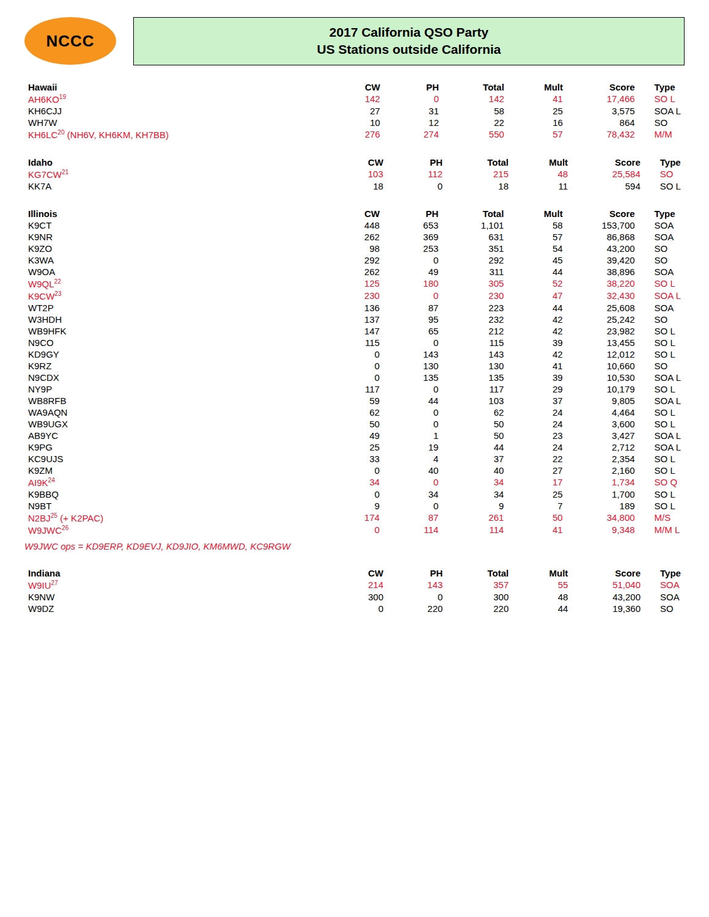NCCC
2017 California QSO Party
US Stations outside California
| Hawaii | CW | PH | Total | Mult | Score | Type |
| --- | --- | --- | --- | --- | --- | --- |
| AH6KO 19 | 142 | 0 | 142 | 41 | 17,466 | SO L |
| KH6CJJ | 27 | 31 | 58 | 25 | 3,575 | SOA L |
| WH7W | 10 | 12 | 22 | 16 | 864 | SO |
| KH6LC 20 (NH6V, KH6KM, KH7BB) | 276 | 274 | 550 | 57 | 78,432 | M/M |
| Idaho | CW | PH | Total | Mult | Score | Type |
| --- | --- | --- | --- | --- | --- | --- |
| KG7CW 21 | 103 | 112 | 215 | 48 | 25,584 | SO |
| KK7A | 18 | 0 | 18 | 11 | 594 | SO L |
| Illinois | CW | PH | Total | Mult | Score | Type |
| --- | --- | --- | --- | --- | --- | --- |
| K9CT | 448 | 653 | 1,101 | 58 | 153,700 | SOA |
| K9NR | 262 | 369 | 631 | 57 | 86,868 | SOA |
| K9ZO | 98 | 253 | 351 | 54 | 43,200 | SO |
| K3WA | 292 | 0 | 292 | 45 | 39,420 | SO |
| W9OA | 262 | 49 | 311 | 44 | 38,896 | SOA |
| W9QL 22 | 125 | 180 | 305 | 52 | 38,220 | SO L |
| K9CW 23 | 230 | 0 | 230 | 47 | 32,430 | SOA L |
| WT2P | 136 | 87 | 223 | 44 | 25,608 | SOA |
| W3HDH | 137 | 95 | 232 | 42 | 25,242 | SO |
| WB9HFK | 147 | 65 | 212 | 42 | 23,982 | SO L |
| N9CO | 115 | 0 | 115 | 39 | 13,455 | SO L |
| KD9GY | 0 | 143 | 143 | 42 | 12,012 | SO L |
| K9RZ | 0 | 130 | 130 | 41 | 10,660 | SO |
| N9CDX | 0 | 135 | 135 | 39 | 10,530 | SOA L |
| NY9P | 117 | 0 | 117 | 29 | 10,179 | SO L |
| WB8RFB | 59 | 44 | 103 | 37 | 9,805 | SOA L |
| WA9AQN | 62 | 0 | 62 | 24 | 4,464 | SO L |
| WB9UGX | 50 | 0 | 50 | 24 | 3,600 | SO L |
| AB9YC | 49 | 1 | 50 | 23 | 3,427 | SOA L |
| K9PG | 25 | 19 | 44 | 24 | 2,712 | SOA L |
| KC9UJS | 33 | 4 | 37 | 22 | 2,354 | SO L |
| K9ZM | 0 | 40 | 40 | 27 | 2,160 | SO L |
| AI9K 24 | 34 | 0 | 34 | 17 | 1,734 | SO Q |
| K9BBQ | 0 | 34 | 34 | 25 | 1,700 | SO L |
| N9BT | 9 | 0 | 9 | 7 | 189 | SO L |
| N2BJ 25 (+ K2PAC) | 174 | 87 | 261 | 50 | 34,800 | M/S |
| W9JWC 26 | 0 | 114 | 114 | 41 | 9,348 | M/M L |
W9JWC ops = KD9ERP, KD9EVJ, KD9JIO, KM6MWD, KC9RGW
| Indiana | CW | PH | Total | Mult | Score | Type |
| --- | --- | --- | --- | --- | --- | --- |
| W9IU 27 | 214 | 143 | 357 | 55 | 51,040 | SOA |
| K9NW | 300 | 0 | 300 | 48 | 43,200 | SOA |
| W9DZ | 0 | 220 | 220 | 44 | 19,360 | SO |